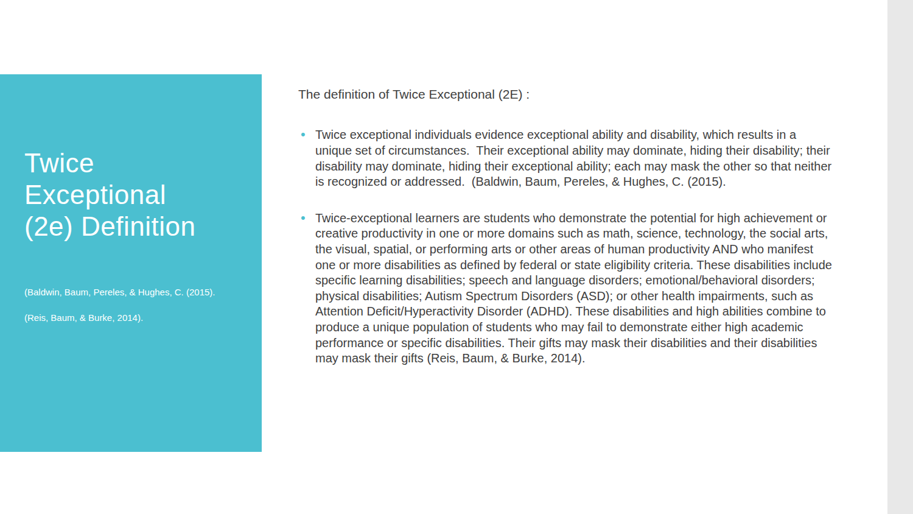Twice
Exceptional
(2e) Definition
(Baldwin, Baum, Pereles, & Hughes, C. (2015).
(Reis, Baum, & Burke, 2014).
The definition of Twice Exceptional (2E) :
Twice exceptional individuals evidence exceptional ability and disability, which results in a unique set of circumstances. Their exceptional ability may dominate, hiding their disability; their disability may dominate, hiding their exceptional ability; each may mask the other so that neither is recognized or addressed. (Baldwin, Baum, Pereles, & Hughes, C. (2015).
Twice-exceptional learners are students who demonstrate the potential for high achievement or creative productivity in one or more domains such as math, science, technology, the social arts, the visual, spatial, or performing arts or other areas of human productivity AND who manifest one or more disabilities as defined by federal or state eligibility criteria. These disabilities include specific learning disabilities; speech and language disorders; emotional/behavioral disorders; physical disabilities; Autism Spectrum Disorders (ASD); or other health impairments, such as Attention Deficit/Hyperactivity Disorder (ADHD). These disabilities and high abilities combine to produce a unique population of students who may fail to demonstrate either high academic performance or specific disabilities. Their gifts may mask their disabilities and their disabilities may mask their gifts (Reis, Baum, & Burke, 2014).